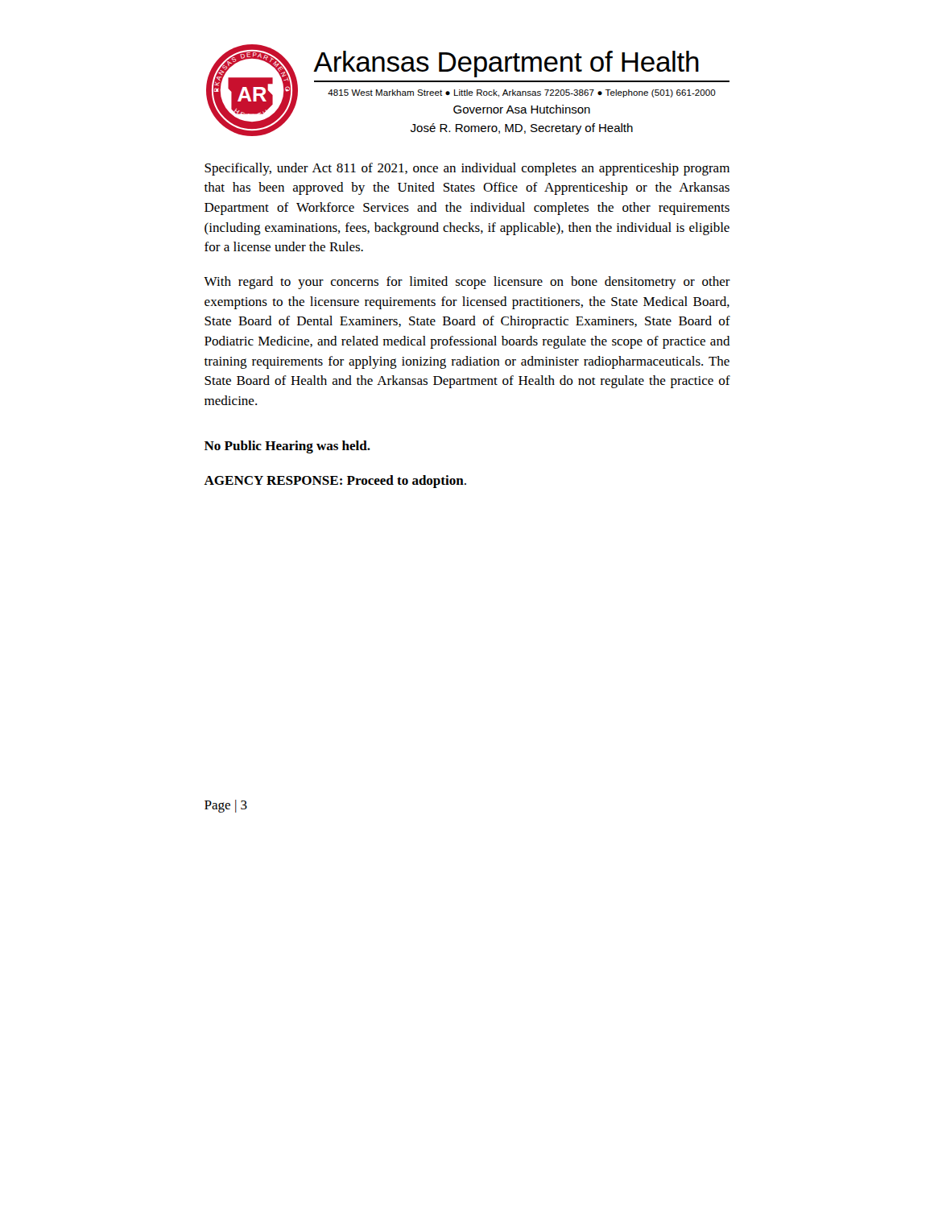AR ARKANSAS DEPARTMENT OF HEALTH
Arkansas Department of Health
4815 West Markham Street ● Little Rock, Arkansas 72205-3867 ● Telephone (501) 661-2000
Governor Asa Hutchinson
José R. Romero, MD, Secretary of Health
Specifically, under Act 811 of 2021, once an individual completes an apprenticeship program that has been approved by the United States Office of Apprenticeship or the Arkansas Department of Workforce Services and the individual completes the other requirements (including examinations, fees, background checks, if applicable), then the individual is eligible for a license under the Rules.
With regard to your concerns for limited scope licensure on bone densitometry or other exemptions to the licensure requirements for licensed practitioners, the State Medical Board, State Board of Dental Examiners, State Board of Chiropractic Examiners, State Board of Podiatric Medicine, and related medical professional boards regulate the scope of practice and training requirements for applying ionizing radiation or administer radiopharmaceuticals. The State Board of Health and the Arkansas Department of Health do not regulate the practice of medicine.
No Public Hearing was held.
AGENCY RESPONSE: Proceed to adoption.
Page | 3